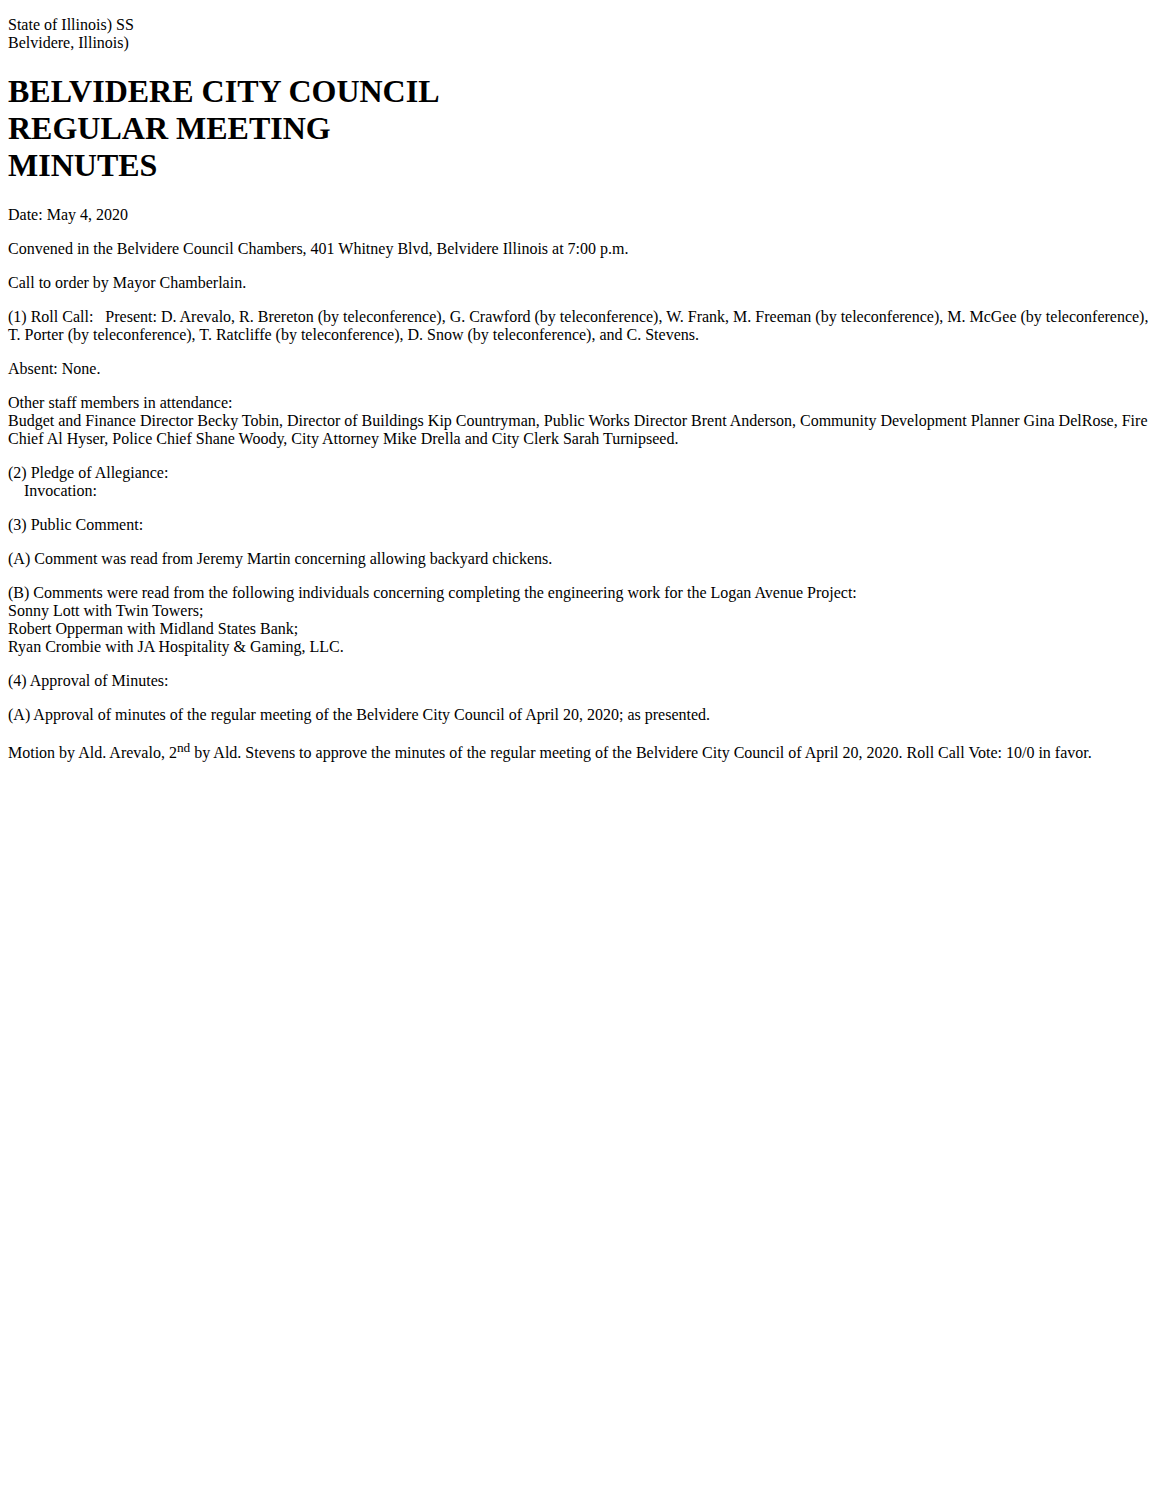State of Illinois) SS
Belvidere, Illinois)
BELVIDERE CITY COUNCIL
REGULAR MEETING
MINUTES
Date: May 4, 2020
Convened in the Belvidere Council Chambers, 401 Whitney Blvd, Belvidere Illinois at 7:00 p.m.
Call to order by Mayor Chamberlain.
(1) Roll Call: Present: D. Arevalo, R. Brereton (by teleconference), G. Crawford (by teleconference), W. Frank, M. Freeman (by teleconference), M. McGee (by teleconference), T. Porter (by teleconference), T. Ratcliffe (by teleconference), D. Snow (by teleconference), and C. Stevens.
Absent: None.
Other staff members in attendance:
Budget and Finance Director Becky Tobin, Director of Buildings Kip Countryman, Public Works Director Brent Anderson, Community Development Planner Gina DelRose, Fire Chief Al Hyser, Police Chief Shane Woody, City Attorney Mike Drella and City Clerk Sarah Turnipseed.
(2) Pledge of Allegiance:
Invocation:
(3) Public Comment:
(A) Comment was read from Jeremy Martin concerning allowing backyard chickens.
(B) Comments were read from the following individuals concerning completing the engineering work for the Logan Avenue Project:
Sonny Lott with Twin Towers;
Robert Opperman with Midland States Bank;
Ryan Crombie with JA Hospitality & Gaming, LLC.
(4) Approval of Minutes:
(A) Approval of minutes of the regular meeting of the Belvidere City Council of April 20, 2020; as presented.
Motion by Ald. Arevalo, 2nd by Ald. Stevens to approve the minutes of the regular meeting of the Belvidere City Council of April 20, 2020. Roll Call Vote: 10/0 in favor.